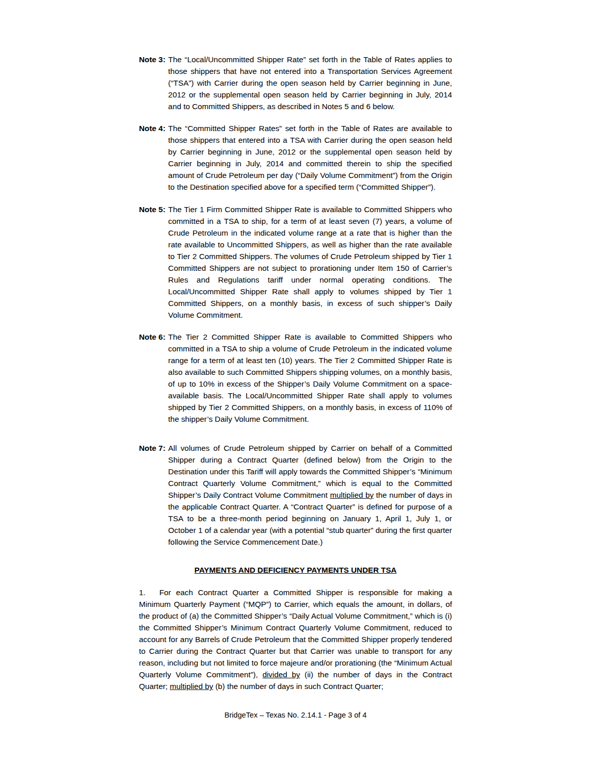Note 3:
The “Local/Uncommitted Shipper Rate” set forth in the Table of Rates applies to those shippers that have not entered into a Transportation Services Agreement (“TSA”) with Carrier during the open season held by Carrier beginning in June, 2012 or the supplemental open season held by Carrier beginning in July, 2014 and to Committed Shippers, as described in Notes 5 and 6 below.
Note 4:
The “Committed Shipper Rates” set forth in the Table of Rates are available to those shippers that entered into a TSA with Carrier during the open season held by Carrier beginning in June, 2012 or the supplemental open season held by Carrier beginning in July, 2014 and committed therein to ship the specified amount of Crude Petroleum per day (“Daily Volume Commitment”) from the Origin to the Destination specified above for a specified term (“Committed Shipper”).
Note 5:
The Tier 1 Firm Committed Shipper Rate is available to Committed Shippers who committed in a TSA to ship, for a term of at least seven (7) years, a volume of Crude Petroleum in the indicated volume range at a rate that is higher than the rate available to Uncommitted Shippers, as well as higher than the rate available to Tier 2 Committed Shippers. The volumes of Crude Petroleum shipped by Tier 1 Committed Shippers are not subject to prorationing under Item 150 of Carrier’s Rules and Regulations tariff under normal operating conditions. The Local/Uncommitted Shipper Rate shall apply to volumes shipped by Tier 1 Committed Shippers, on a monthly basis, in excess of such shipper’s Daily Volume Commitment.
Note 6:
The Tier 2 Committed Shipper Rate is available to Committed Shippers who committed in a TSA to ship a volume of Crude Petroleum in the indicated volume range for a term of at least ten (10) years. The Tier 2 Committed Shipper Rate is also available to such Committed Shippers shipping volumes, on a monthly basis, of up to 10% in excess of the Shipper’s Daily Volume Commitment on a space-available basis. The Local/Uncommitted Shipper Rate shall apply to volumes shipped by Tier 2 Committed Shippers, on a monthly basis, in excess of 110% of the shipper’s Daily Volume Commitment.
Note 7:
All volumes of Crude Petroleum shipped by Carrier on behalf of a Committed Shipper during a Contract Quarter (defined below) from the Origin to the Destination under this Tariff will apply towards the Committed Shipper’s “Minimum Contract Quarterly Volume Commitment,” which is equal to the Committed Shipper’s Daily Contract Volume Commitment multiplied by the number of days in the applicable Contract Quarter. A “Contract Quarter” is defined for purpose of a TSA to be a three-month period beginning on January 1, April 1, July 1, or October 1 of a calendar year (with a potential “stub quarter” during the first quarter following the Service Commencement Date.)
PAYMENTS AND DEFICIENCY PAYMENTS UNDER TSA
1. For each Contract Quarter a Committed Shipper is responsible for making a Minimum Quarterly Payment (“MQP”) to Carrier, which equals the amount, in dollars, of the product of (a) the Committed Shipper’s “Daily Actual Volume Commitment,” which is (i) the Committed Shipper’s Minimum Contract Quarterly Volume Commitment, reduced to account for any Barrels of Crude Petroleum that the Committed Shipper properly tendered to Carrier during the Contract Quarter but that Carrier was unable to transport for any reason, including but not limited to force majeure and/or prorationing (the “Minimum Actual Quarterly Volume Commitment”), divided by (ii) the number of days in the Contract Quarter; multiplied by (b) the number of days in such Contract Quarter;
BridgeTex – Texas No. 2.14.1 - Page 3 of 4